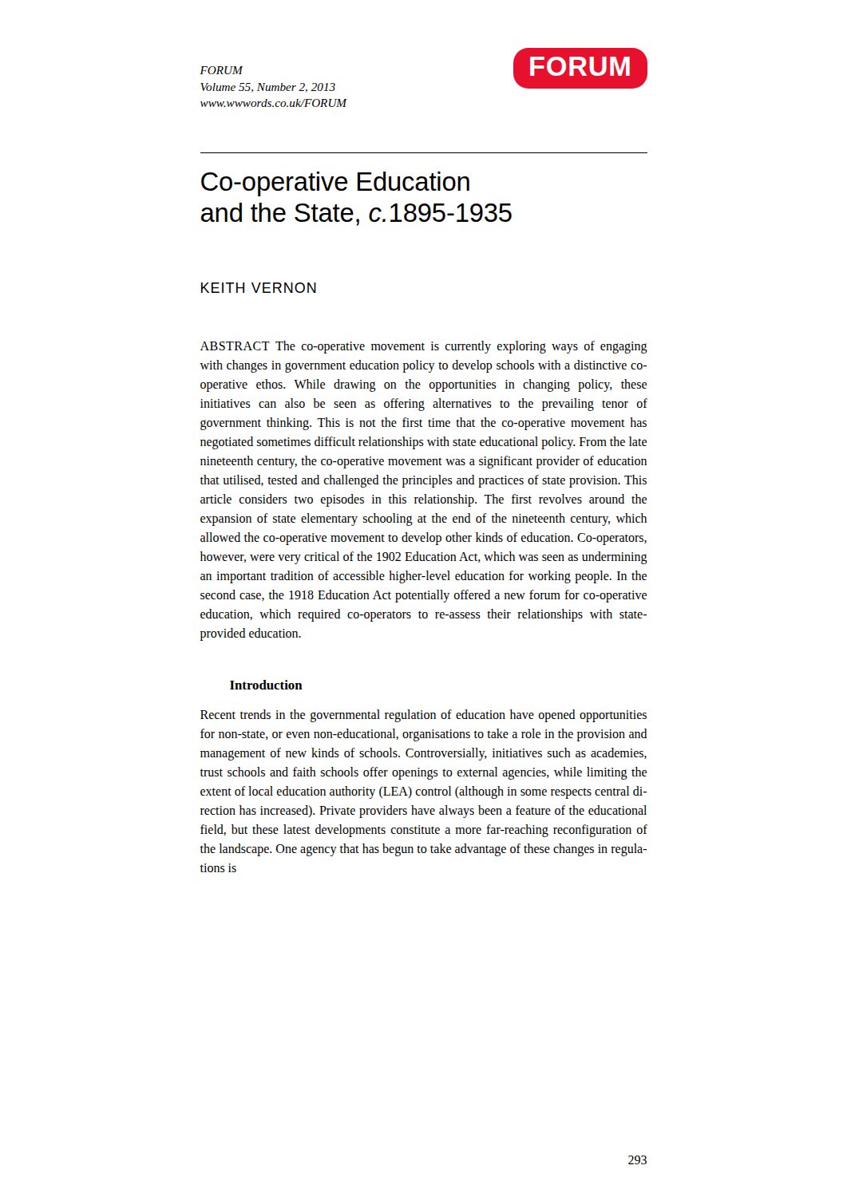FORUM
Volume 55, Number 2, 2013
www.wwwords.co.uk/FORUM
FORUM
Co-operative Education
and the State, c. 1895-1935
Keith Vernon
ABSTRACT The co-operative movement is currently exploring ways of engaging with changes in government education policy to develop schools with a distinctive co-operative ethos. While drawing on the opportunities in changing policy, these initiatives can also be seen as offering alternatives to the prevailing tenor of government thinking. This is not the first time that the co-operative movement has negotiated sometimes difficult relationships with state educational policy. From the late nineteenth century, the co-operative movement was a significant provider of education that utilised, tested and challenged the principles and practices of state provision. This article considers two episodes in this relationship. The first revolves around the expansion of state elementary schooling at the end of the nineteenth century, which allowed the co-operative movement to develop other kinds of education. Co-operators, however, were very critical of the 1902 Education Act, which was seen as undermining an important tradition of accessible higher-level education for working people. In the second case, the 1918 Education Act potentially offered a new forum for co-operative education, which required co-operators to re-assess their relationships with state-provided education.
Introduction
Recent trends in the governmental regulation of education have opened opportunities for non-state, or even non-educational, organisations to take a role in the provision and management of new kinds of schools. Controversially, initiatives such as academies, trust schools and faith schools offer openings to external agencies, while limiting the extent of local education authority (LEA) control (although in some respects central direction has increased). Private providers have always been a feature of the educational field, but these latest developments constitute a more far-reaching reconfiguration of the landscape. One agency that has begun to take advantage of these changes in regulations is
293